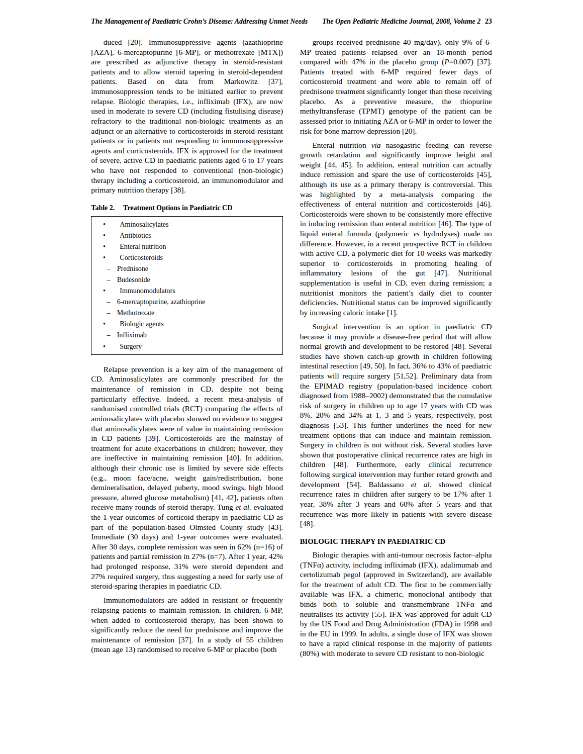The Management of Paediatric Crohn’s Disease: Addressing Unmet Needs The Open Pediatric Medicine Journal, 2008, Volume 223
duced [20]. Immunosuppressive agents (azathioprine [AZA], 6-mercaptopurine [6-MP], or methotrexate [MTX]) are prescribed as adjunctive therapy in steroid-resistant patients and to allow steroid tapering in steroid-dependent patients. Based on data from Markowitz [37], immunosuppression tends to be initiated earlier to prevent relapse. Biologic therapies, i.e., infliximab (IFX), are now used in moderate to severe CD (including fistulising disease) refractory to the traditional non-biologic treatments as an adjunct or an alternative to corticosteroids in steroid-resistant patients or in patients not responding to immunosuppressive agents and corticosteroids. IFX is approved for the treatment of severe, active CD in paediatric patients aged 6 to 17 years who have not responded to conventional (non-biologic) therapy including a corticosteroid, an immunomodulator and primary nutrition therapy [38].
Table 2. Treatment Options in Paediatric CD
| • | Aminosalicylates |
| • | Antibiotics |
| • | Enteral nutrition |
| • | Corticosteroids |
| – | Prednisone |
| – | Budesonide |
| • | Immunomodulators |
| – | 6-mercaptopurine, azathioprine |
| – | Methotrexate |
| • | Biologic agents |
| – | Infliximab |
| • | Surgery |
Relapse prevention is a key aim of the management of CD. Aminosalicylates are commonly prescribed for the maintenance of remission in CD, despite not being particularly effective. Indeed, a recent meta-analysis of randomised controlled trials (RCT) comparing the effects of aminosalicylates with placebo showed no evidence to suggest that aminosalicylates were of value in maintaining remission in CD patients [39]. Corticosteroids are the mainstay of treatment for acute exacerbations in children; however, they are ineffective in maintaining remission [40]. In addition, although their chronic use is limited by severe side effects (e.g., moon face/acne, weight gain/redistribution, bone demineralisation, delayed puberty, mood swings, high blood pressure, altered glucose metabolism) [41, 42], patients often receive many rounds of steroid therapy. Tung et al. evaluated the 1-year outcomes of corticoid therapy in paediatric CD as part of the population-based Olmsted County study [43]. Immediate (30 days) and 1-year outcomes were evaluated. After 30 days, complete remission was seen in 62% (n=16) of patients and partial remission in 27% (n=7). After 1 year, 42% had prolonged response, 31% were steroid dependent and 27% required surgery, thus suggesting a need for early use of steroid-sparing therapies in paediatric CD.
Immunomodulators are added in resistant or frequently relapsing patients to maintain remission. In children, 6-MP, when added to corticosteroid therapy, has been shown to significantly reduce the need for prednisone and improve the maintenance of remission [37]. In a study of 55 children (mean age 13) randomised to receive 6-MP or placebo (both
groups received prednisone 40 mg/day), only 9% of 6-MP–treated patients relapsed over an 18-month period compared with 47% in the placebo group (P=0.007) [37]. Patients treated with 6-MP required fewer days of corticosteroid treatment and were able to remain off of prednisone treatment significantly longer than those receiving placebo. As a preventive measure, the thiopurine methyltransferase (TPMT) genotype of the patient can be assessed prior to initiating AZA or 6-MP in order to lower the risk for bone marrow depression [20].
Enteral nutrition via nasogastric feeding can reverse growth retardation and significantly improve height and weight [44, 45]. In addition, enteral nutrition can actually induce remission and spare the use of corticosteroids [45], although its use as a primary therapy is controversial. This was highlighted by a meta-analysis comparing the effectiveness of enteral nutrition and corticosteroids [46]. Corticosteroids were shown to be consistently more effective in inducing remission than enteral nutrition [46]. The type of liquid enteral formula (polymeric vs hydrolyses) made no difference. However, in a recent prospective RCT in children with active CD, a polymeric diet for 10 weeks was markedly superior to corticosteroids in promoting healing of inflammatory lesions of the gut [47]. Nutritional supplementation is useful in CD, even during remission; a nutritionist monitors the patient’s daily diet to counter deficiencies. Nutritional status can be improved significantly by increasing caloric intake [1].
Surgical intervention is an option in paediatric CD because it may provide a disease-free period that will allow normal growth and development to be restored [48]. Several studies have shown catch-up growth in children following intestinal resection [49, 50]. In fact, 36% to 43% of paediatric patients will require surgery [51,52]. Preliminary data from the EPIMAD registry (population-based incidence cohort diagnosed from 1988–2002) demonstrated that the cumulative risk of surgery in children up to age 17 years with CD was 8%, 20% and 34% at 1, 3 and 5 years, respectively, post diagnosis [53]. This further underlines the need for new treatment options that can induce and maintain remission. Surgery in children is not without risk. Several studies have shown that postoperative clinical recurrence rates are high in children [48]. Furthermore, early clinical recurrence following surgical intervention may further retard growth and development [54]. Baldassano et al. showed clinical recurrence rates in children after surgery to be 17% after 1 year, 38% after 3 years and 60% after 5 years and that recurrence was more likely in patients with severe disease [48].
Biologic Therapy in Paediatric CD
Biologic therapies with anti-tumour necrosis factor–alpha (TNFα) activity, including infliximab (IFX), adalimumab and certolizumab pegol (approved in Switzerland), are available for the treatment of adult CD. The first to be commercially available was IFX, a chimeric, monoclonal antibody that binds both to soluble and transmembrane TNFα and neutralises its activity [55]. IFX was approved for adult CD by the US Food and Drug Administration (FDA) in 1998 and in the EU in 1999. In adults, a single dose of IFX was shown to have a rapid clinical response in the majority of patients (80%) with moderate to severe CD resistant to non-biologic